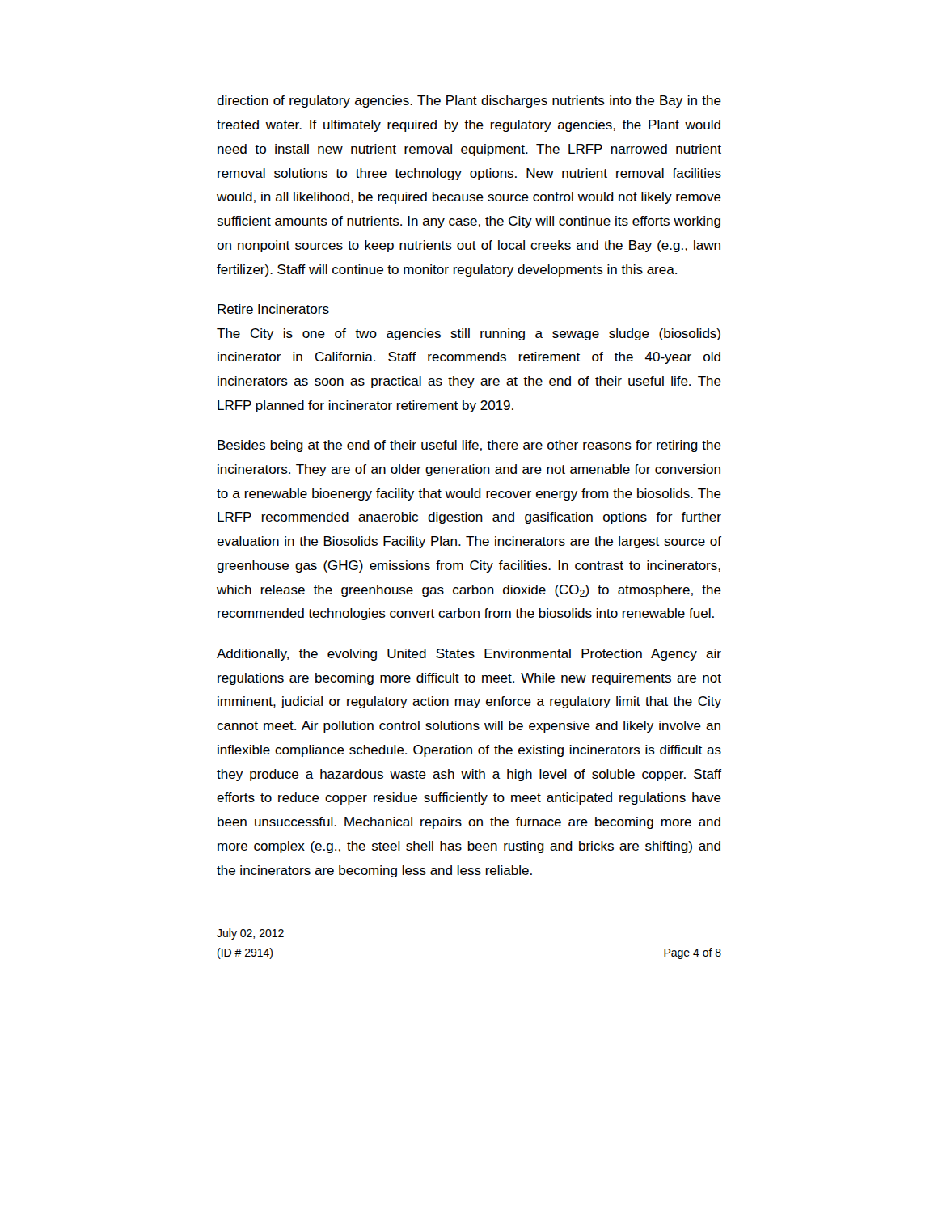direction of regulatory agencies. The Plant discharges nutrients into the Bay in the treated water. If ultimately required by the regulatory agencies, the Plant would need to install new nutrient removal equipment. The LRFP narrowed nutrient removal solutions to three technology options. New nutrient removal facilities would, in all likelihood, be required because source control would not likely remove sufficient amounts of nutrients. In any case, the City will continue its efforts working on nonpoint sources to keep nutrients out of local creeks and the Bay (e.g., lawn fertilizer). Staff will continue to monitor regulatory developments in this area.
Retire Incinerators
The City is one of two agencies still running a sewage sludge (biosolids) incinerator in California. Staff recommends retirement of the 40-year old incinerators as soon as practical as they are at the end of their useful life. The LRFP planned for incinerator retirement by 2019.
Besides being at the end of their useful life, there are other reasons for retiring the incinerators. They are of an older generation and are not amenable for conversion to a renewable bioenergy facility that would recover energy from the biosolids. The LRFP recommended anaerobic digestion and gasification options for further evaluation in the Biosolids Facility Plan. The incinerators are the largest source of greenhouse gas (GHG) emissions from City facilities. In contrast to incinerators, which release the greenhouse gas carbon dioxide (CO2) to atmosphere, the recommended technologies convert carbon from the biosolids into renewable fuel.
Additionally, the evolving United States Environmental Protection Agency air regulations are becoming more difficult to meet. While new requirements are not imminent, judicial or regulatory action may enforce a regulatory limit that the City cannot meet. Air pollution control solutions will be expensive and likely involve an inflexible compliance schedule. Operation of the existing incinerators is difficult as they produce a hazardous waste ash with a high level of soluble copper. Staff efforts to reduce copper residue sufficiently to meet anticipated regulations have been unsuccessful. Mechanical repairs on the furnace are becoming more and more complex (e.g., the steel shell has been rusting and bricks are shifting) and the incinerators are becoming less and less reliable.
July 02, 2012
(ID # 2914)
Page 4 of 8